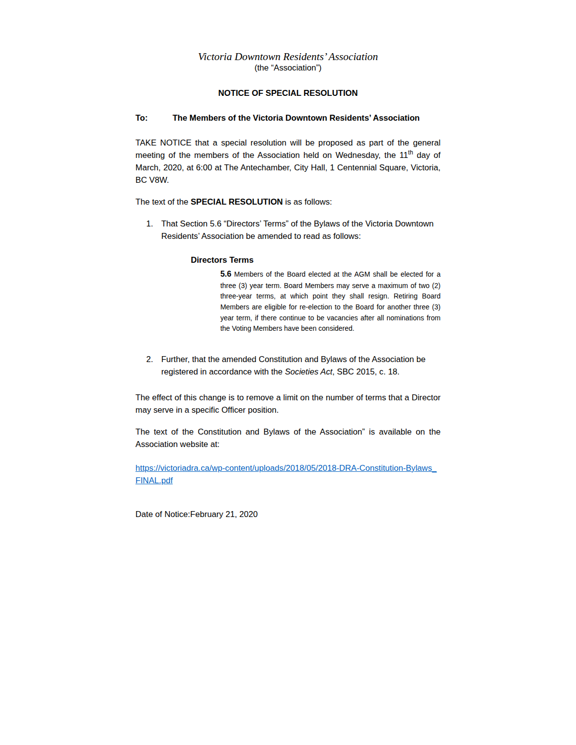Victoria Downtown Residents’ Association
(the “Association”)
NOTICE OF SPECIAL RESOLUTION
To: The Members of the Victoria Downtown Residents’ Association
TAKE NOTICE that a special resolution will be proposed as part of the general meeting of the members of the Association held on Wednesday, the 11th day of March, 2020, at 6:00 at The Antechamber, City Hall, 1 Centennial Square, Victoria, BC V8W.
The text of the SPECIAL RESOLUTION is as follows:
That Section 5.6 “Directors’ Terms” of the Bylaws of the Victoria Downtown Residents’ Association be amended to read as follows:
Directors Terms
5.6 Members of the Board elected at the AGM shall be elected for a three (3) year term. Board Members may serve a maximum of two (2) three-year terms, at which point they shall resign. Retiring Board Members are eligible for re-election to the Board for another three (3) year term, if there continue to be vacancies after all nominations from the Voting Members have been considered.
Further, that the amended Constitution and Bylaws of the Association be registered in accordance with the Societies Act, SBC 2015, c. 18.
The effect of this change is to remove a limit on the number of terms that a Director may serve in a specific Officer position.
The text of the Constitution and Bylaws of the Association” is available on the Association website at:
https://victoriadra.ca/wp-content/uploads/2018/05/2018-DRA-Constitution-Bylaws_FINAL.pdf
Date of Notice:February 21, 2020